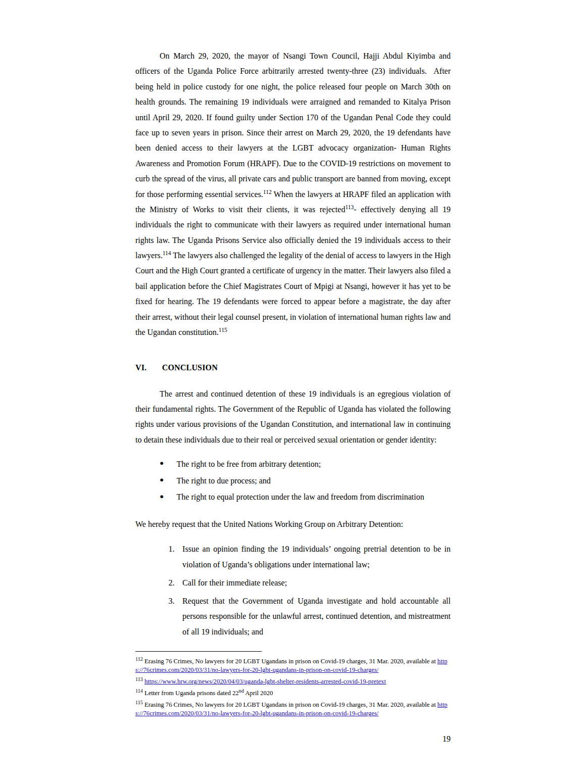On March 29, 2020, the mayor of Nsangi Town Council, Hajji Abdul Kiyimba and officers of the Uganda Police Force arbitrarily arrested twenty-three (23) individuals. After being held in police custody for one night, the police released four people on March 30th on health grounds. The remaining 19 individuals were arraigned and remanded to Kitalya Prison until April 29, 2020. If found guilty under Section 170 of the Ugandan Penal Code they could face up to seven years in prison. Since their arrest on March 29, 2020, the 19 defendants have been denied access to their lawyers at the LGBT advocacy organization- Human Rights Awareness and Promotion Forum (HRAPF). Due to the COVID-19 restrictions on movement to curb the spread of the virus, all private cars and public transport are banned from moving, except for those performing essential services.112 When the lawyers at HRAPF filed an application with the Ministry of Works to visit their clients, it was rejected113- effectively denying all 19 individuals the right to communicate with their lawyers as required under international human rights law. The Uganda Prisons Service also officially denied the 19 individuals access to their lawyers.114 The lawyers also challenged the legality of the denial of access to lawyers in the High Court and the High Court granted a certificate of urgency in the matter. Their lawyers also filed a bail application before the Chief Magistrates Court of Mpigi at Nsangi, however it has yet to be fixed for hearing. The 19 defendants were forced to appear before a magistrate, the day after their arrest, without their legal counsel present, in violation of international human rights law and the Ugandan constitution.115
VI. CONCLUSION
The arrest and continued detention of these 19 individuals is an egregious violation of their fundamental rights. The Government of the Republic of Uganda has violated the following rights under various provisions of the Ugandan Constitution, and international law in continuing to detain these individuals due to their real or perceived sexual orientation or gender identity:
The right to be free from arbitrary detention;
The right to due process; and
The right to equal protection under the law and freedom from discrimination
We hereby request that the United Nations Working Group on Arbitrary Detention:
Issue an opinion finding the 19 individuals’ ongoing pretrial detention to be in violation of Uganda’s obligations under international law;
Call for their immediate release;
Request that the Government of Uganda investigate and hold accountable all persons responsible for the unlawful arrest, continued detention, and mistreatment of all 19 individuals; and
112 Erasing 76 Crimes, No lawyers for 20 LGBT Ugandans in prison on Covid-19 charges, 31 Mar. 2020, available at https://76crimes.com/2020/03/31/no-lawyers-for-20-lgbt-ugandans-in-prison-on-covid-19-charges/
113 https://www.hrw.org/news/2020/04/03/uganda-lgbt-shelter-residents-arrested-covid-19-pretext
114 Letter from Uganda prisons dated 22nd April 2020
115 Erasing 76 Crimes, No lawyers for 20 LGBT Ugandans in prison on Covid-19 charges, 31 Mar. 2020, available at https://76crimes.com/2020/03/31/no-lawyers-for-20-lgbt-ugandans-in-prison-on-covid-19-charges/
19